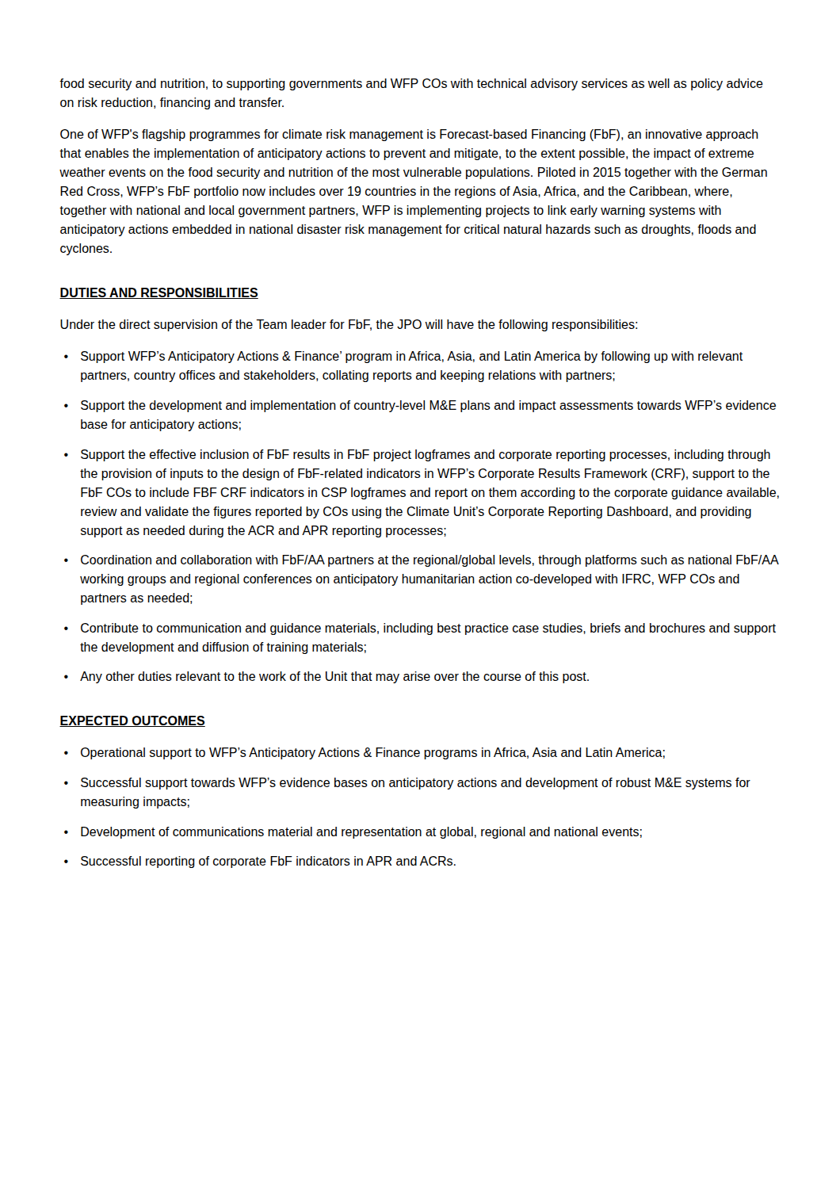food security and nutrition, to supporting governments and WFP COs with technical advisory services as well as policy advice on risk reduction, financing and transfer.
One of WFP's flagship programmes for climate risk management is Forecast-based Financing (FbF), an innovative approach that enables the implementation of anticipatory actions to prevent and mitigate, to the extent possible, the impact of extreme weather events on the food security and nutrition of the most vulnerable populations. Piloted in 2015 together with the German Red Cross, WFP’s FbF portfolio now includes over 19 countries in the regions of Asia, Africa, and the Caribbean, where, together with national and local government partners, WFP is implementing projects to link early warning systems with anticipatory actions embedded in national disaster risk management for critical natural hazards such as droughts, floods and cyclones.
DUTIES AND RESPONSIBILITIES
Under the direct supervision of the Team leader for FbF, the JPO will have the following responsibilities:
Support WFP’s Anticipatory Actions & Finance’ program in Africa, Asia, and Latin America by following up with relevant partners, country offices and stakeholders, collating reports and keeping relations with partners;
Support the development and implementation of country-level M&E plans and impact assessments towards WFP’s evidence base for anticipatory actions;
Support the effective inclusion of FbF results in FbF project logframes and corporate reporting processes, including through the provision of inputs to the design of FbF-related indicators in WFP’s Corporate Results Framework (CRF), support to the FbF COs to include FBF CRF indicators in CSP logframes and report on them according to the corporate guidance available, review and validate the figures reported by COs using the Climate Unit’s Corporate Reporting Dashboard, and providing support as needed during the ACR and APR reporting processes;
Coordination and collaboration with FbF/AA partners at the regional/global levels, through platforms such as national FbF/AA working groups and regional conferences on anticipatory humanitarian action co-developed with IFRC, WFP COs and partners as needed;
Contribute to communication and guidance materials, including best practice case studies, briefs and brochures and support the development and diffusion of training materials;
Any other duties relevant to the work of the Unit that may arise over the course of this post.
EXPECTED OUTCOMES
Operational support to WFP’s Anticipatory Actions & Finance programs in Africa, Asia and Latin America;
Successful support towards WFP’s evidence bases on anticipatory actions and development of robust M&E systems for measuring impacts;
Development of communications material and representation at global, regional and national events;
Successful reporting of corporate FbF indicators in APR and ACRs.